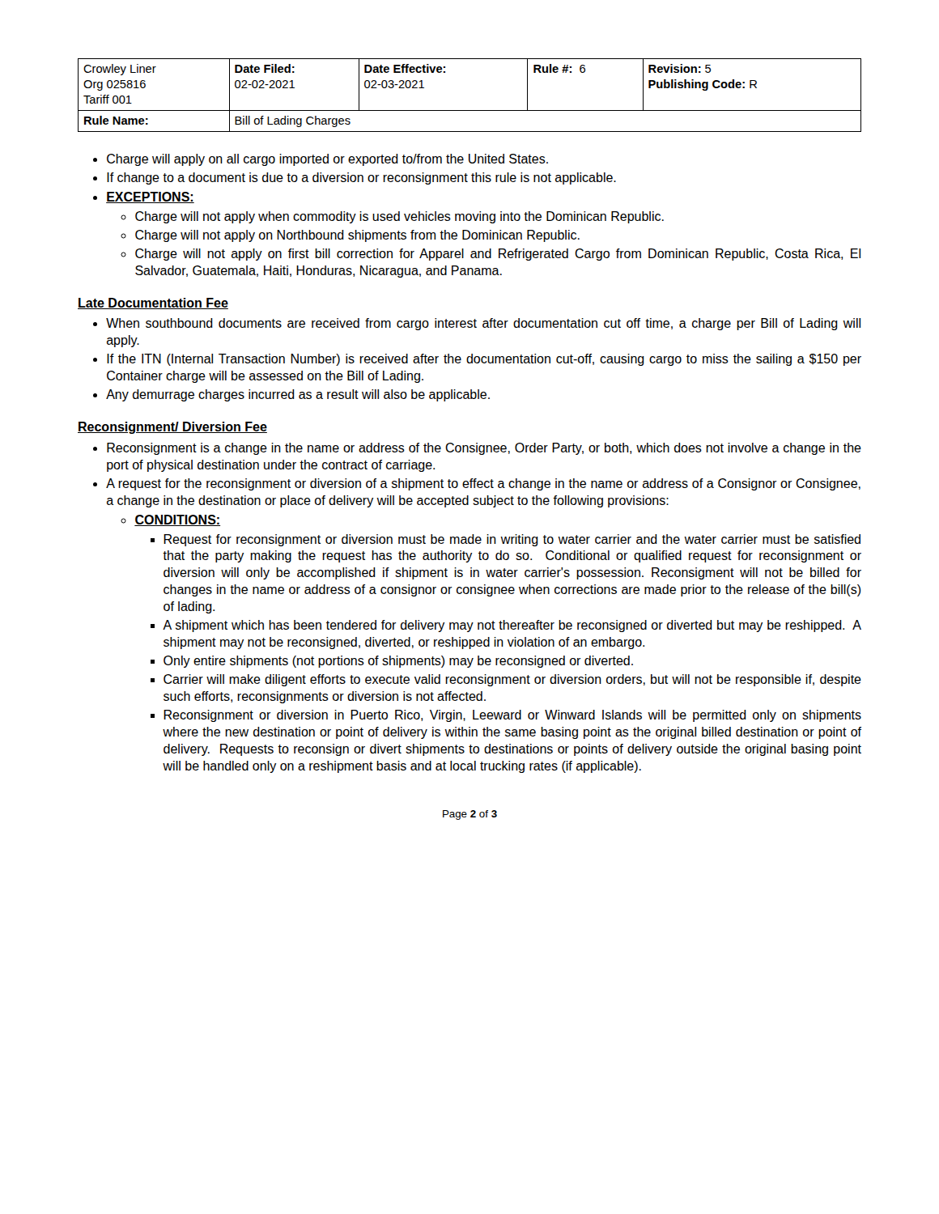| Crowley Liner Org 025816 Tariff 001 | Date Filed: 02-02-2021 | Date Effective: 02-03-2021 | Rule #: 6 | Revision: 5 Publishing Code: R |
| Rule Name: | Bill of Lading Charges |
Charge will apply on all cargo imported or exported to/from the United States.
If change to a document is due to a diversion or reconsignment this rule is not applicable.
EXCEPTIONS:
Charge will not apply when commodity is used vehicles moving into the Dominican Republic.
Charge will not apply on Northbound shipments from the Dominican Republic.
Charge will not apply on first bill correction for Apparel and Refrigerated Cargo from Dominican Republic, Costa Rica, El Salvador, Guatemala, Haiti, Honduras, Nicaragua, and Panama.
Late Documentation Fee
When southbound documents are received from cargo interest after documentation cut off time, a charge per Bill of Lading will apply.
If the ITN (Internal Transaction Number) is received after the documentation cut-off, causing cargo to miss the sailing a $150 per Container charge will be assessed on the Bill of Lading.
Any demurrage charges incurred as a result will also be applicable.
Reconsignment/ Diversion Fee
Reconsignment is a change in the name or address of the Consignee, Order Party, or both, which does not involve a change in the port of physical destination under the contract of carriage.
A request for the reconsignment or diversion of a shipment to effect a change in the name or address of a Consignor or Consignee, a change in the destination or place of delivery will be accepted subject to the following provisions:
CONDITIONS:
Request for reconsignment or diversion must be made in writing to water carrier and the water carrier must be satisfied that the party making the request has the authority to do so. Conditional or qualified request for reconsignment or diversion will only be accomplished if shipment is in water carrier's possession. Reconsigment will not be billed for changes in the name or address of a consignor or consignee when corrections are made prior to the release of the bill(s) of lading.
A shipment which has been tendered for delivery may not thereafter be reconsigned or diverted but may be reshipped. A shipment may not be reconsigned, diverted, or reshipped in violation of an embargo.
Only entire shipments (not portions of shipments) may be reconsigned or diverted.
Carrier will make diligent efforts to execute valid reconsignment or diversion orders, but will not be responsible if, despite such efforts, reconsignments or diversion is not affected.
Reconsignment or diversion in Puerto Rico, Virgin, Leeward or Winward Islands will be permitted only on shipments where the new destination or point of delivery is within the same basing point as the original billed destination or point of delivery. Requests to reconsign or divert shipments to destinations or points of delivery outside the original basing point will be handled only on a reshipment basis and at local trucking rates (if applicable).
Page 2 of 3